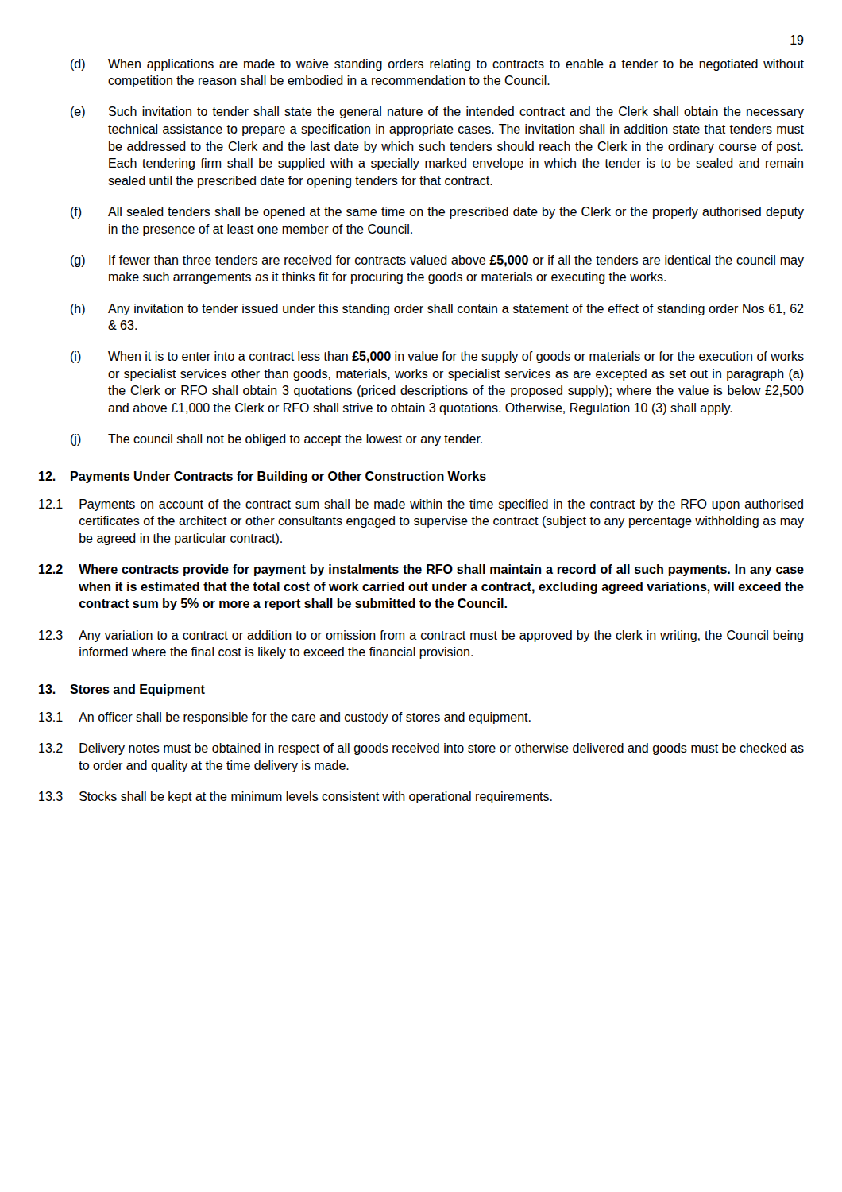19
(d) When applications are made to waive standing orders relating to contracts to enable a tender to be negotiated without competition the reason shall be embodied in a recommendation to the Council.
(e) Such invitation to tender shall state the general nature of the intended contract and the Clerk shall obtain the necessary technical assistance to prepare a specification in appropriate cases. The invitation shall in addition state that tenders must be addressed to the Clerk and the last date by which such tenders should reach the Clerk in the ordinary course of post. Each tendering firm shall be supplied with a specially marked envelope in which the tender is to be sealed and remain sealed until the prescribed date for opening tenders for that contract.
(f) All sealed tenders shall be opened at the same time on the prescribed date by the Clerk or the properly authorised deputy in the presence of at least one member of the Council.
(g) If fewer than three tenders are received for contracts valued above £5,000 or if all the tenders are identical the council may make such arrangements as it thinks fit for procuring the goods or materials or executing the works.
(h) Any invitation to tender issued under this standing order shall contain a statement of the effect of standing order Nos 61, 62 & 63.
(i) When it is to enter into a contract less than £5,000 in value for the supply of goods or materials or for the execution of works or specialist services other than goods, materials, works or specialist services as are excepted as set out in paragraph (a) the Clerk or RFO shall obtain 3 quotations (priced descriptions of the proposed supply); where the value is below £2,500 and above £1,000 the Clerk or RFO shall strive to obtain 3 quotations. Otherwise, Regulation 10 (3) shall apply.
(j) The council shall not be obliged to accept the lowest or any tender.
12. Payments Under Contracts for Building or Other Construction Works
12.1 Payments on account of the contract sum shall be made within the time specified in the contract by the RFO upon authorised certificates of the architect or other consultants engaged to supervise the contract (subject to any percentage withholding as may be agreed in the particular contract).
12.2 Where contracts provide for payment by instalments the RFO shall maintain a record of all such payments. In any case when it is estimated that the total cost of work carried out under a contract, excluding agreed variations, will exceed the contract sum by 5% or more a report shall be submitted to the Council.
12.3 Any variation to a contract or addition to or omission from a contract must be approved by the clerk in writing, the Council being informed where the final cost is likely to exceed the financial provision.
13. Stores and Equipment
13.1 An officer shall be responsible for the care and custody of stores and equipment.
13.2 Delivery notes must be obtained in respect of all goods received into store or otherwise delivered and goods must be checked as to order and quality at the time delivery is made.
13.3 Stocks shall be kept at the minimum levels consistent with operational requirements.